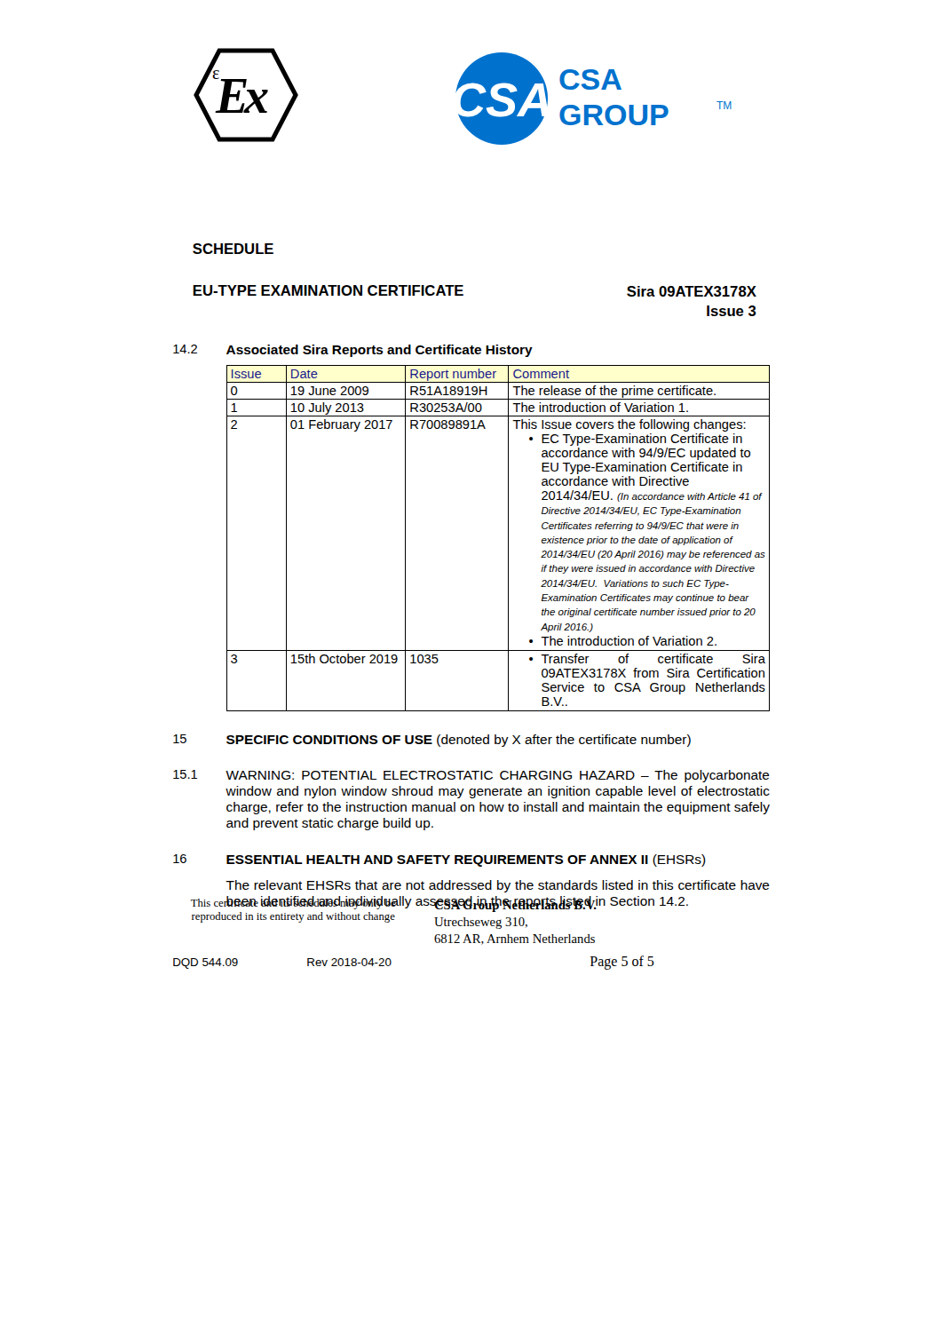E x ε
CSA CSA GROUP TM
SCHEDULE
EU-TYPE EXAMINATION CERTIFICATE
Sira 09ATEX3178X
Issue 3
14.2
Associated Sira Reports and Certificate History
| Issue | Date | Report number | Comment |
| --- | --- | --- | --- |
| 0 | 19 June 2009 | R51A18919H | The release of the prime certificate. |
| 1 | 10 July 2013 | R30253A/00 | The introduction of Variation 1. |
| 2 | 01 February 2017 | R70089891A | This Issue covers the following changes: EC Type-Examination Certificate in accordance with 94/9/EC updated to EU Type-Examination Certificate in accordance with Directive 2014/34/EU. (In accordance with Article 41 of Directive 2014/34/EU, EC Type-Examination Certificates referring to 94/9/EC that were in existence prior to the date of application of 2014/34/EU (20 April 2016) may be referenced as if they were issued in accordance with Directive 2014/34/EU. Variations to such EC Type-Examination Certificates may continue to bear the original certificate number issued prior to 20 April 2016.) The introduction of Variation 2. |
| 3 | 15th October 2019 | 1035 | Transfer of certificate Sira 09ATEX3178X from Sira Certification Service to CSA Group Netherlands B.V.. |
15
SPECIFIC CONDITIONS OF USE (denoted by X after the certificate number)
15.1
WARNING: POTENTIAL ELECTROSTATIC CHARGING HAZARD – The polycarbonate window and nylon window shroud may generate an ignition capable level of electrostatic charge, refer to the instruction manual on how to install and maintain the equipment safely and prevent static charge build up.
16
ESSENTIAL HEALTH AND SAFETY REQUIREMENTS OF ANNEX II (EHSRs)
The relevant EHSRs that are not addressed by the standards listed in this certificate have been identified and individually assessed in the reports listed in Section 14.2.
This certificate and its schedules may only be reproduced in its entirety and without change
CSA Group Netherlands B.V.
Utrechseweg 310,
6812 AR, Arnhem Netherlands
DQD 544.09
Rev 2018-04-20
Page 5 of 5